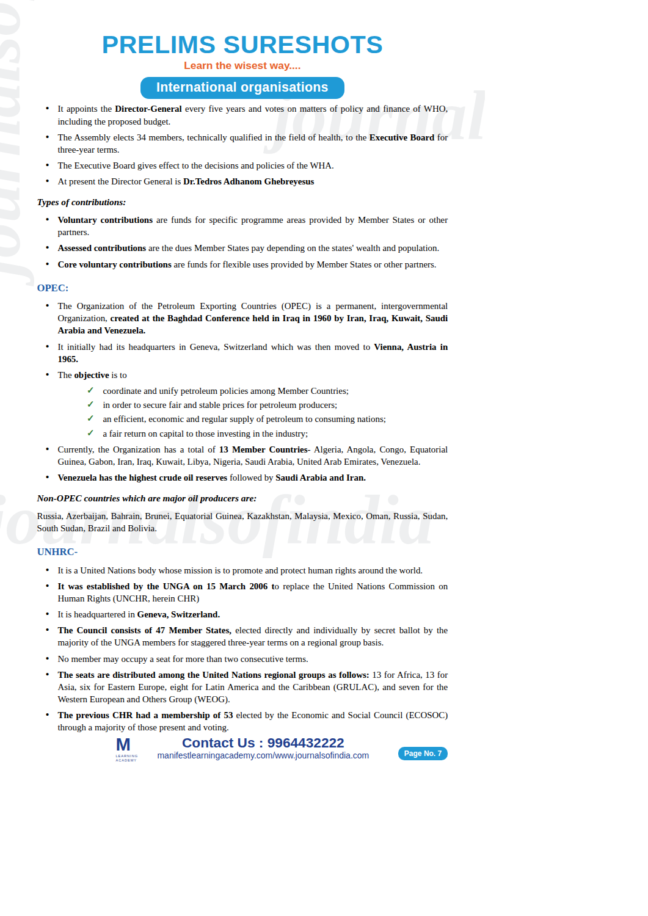journalsofindia journalsofindia journalsofindia
PRELIMS SURESHOTS
Learn the wisest way....
International organisations
It appoints the Director-General every five years and votes on matters of policy and finance of WHO, including the proposed budget.
The Assembly elects 34 members, technically qualified in the field of health, to the Executive Board for three-year terms.
The Executive Board gives effect to the decisions and policies of the WHA.
At present the Director General is Dr.Tedros Adhanom Ghebreyesus
Types of contributions:
Voluntary contributions are funds for specific programme areas provided by Member States or other partners.
Assessed contributions are the dues Member States pay depending on the states' wealth and population.
Core voluntary contributions are funds for flexible uses provided by Member States or other partners.
OPEC:
The Organization of the Petroleum Exporting Countries (OPEC) is a permanent, intergovernmental Organization, created at the Baghdad Conference held in Iraq in 1960 by Iran, Iraq, Kuwait, Saudi Arabia and Venezuela.
It initially had its headquarters in Geneva, Switzerland which was then moved to Vienna, Austria in 1965.
The objective is to
coordinate and unify petroleum policies among Member Countries;
in order to secure fair and stable prices for petroleum producers;
an efficient, economic and regular supply of petroleum to consuming nations;
a fair return on capital to those investing in the industry;
Currently, the Organization has a total of 13 Member Countries- Algeria, Angola, Congo, Equatorial Guinea, Gabon, Iran, Iraq, Kuwait, Libya, Nigeria, Saudi Arabia, United Arab Emirates, Venezuela.
Venezuela has the highest crude oil reserves followed by Saudi Arabia and Iran.
Non-OPEC countries which are major oil producers are:
Russia, Azerbaijan, Bahrain, Brunei, Equatorial Guinea, Kazakhstan, Malaysia, Mexico, Oman, Russia, Sudan, South Sudan, Brazil and Bolivia.
UNHRC-
It is a United Nations body whose mission is to promote and protect human rights around the world.
It was established by the UNGA on 15 March 2006 to replace the United Nations Commission on Human Rights (UNCHR, herein CHR)
It is headquartered in Geneva, Switzerland.
The Council consists of 47 Member States, elected directly and individually by secret ballot by the majority of the UNGA members for staggered three-year terms on a regional group basis.
No member may occupy a seat for more than two consecutive terms.
The seats are distributed among the United Nations regional groups as follows: 13 for Africa, 13 for Asia, six for Eastern Europe, eight for Latin America and the Caribbean (GRULAC), and seven for the Western European and Others Group (WEOG).
The previous CHR had a membership of 53 elected by the Economic and Social Council (ECOSOC) through a majority of those present and voting.
M
LEARNING ACADEMY
Contact Us : 9964432222
manifestlearningacademy.com/www.journalsofindia.com
Page No. 7